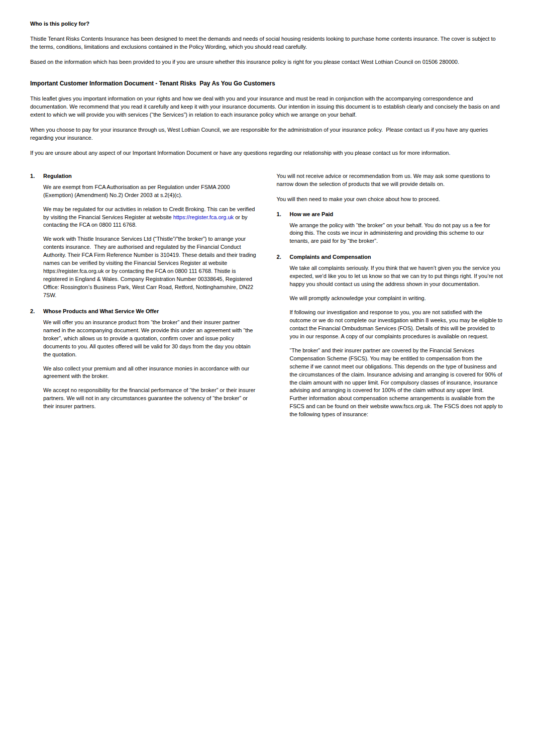Who is this policy for?
Thistle Tenant Risks Contents Insurance has been designed to meet the demands and needs of social housing residents looking to purchase home contents insurance. The cover is subject to the terms, conditions, limitations and exclusions contained in the Policy Wording, which you should read carefully.
Based on the information which has been provided to you if you are unsure whether this insurance policy is right for you please contact West Lothian Council on 01506 280000.
Important Customer Information Document - Tenant Risks Pay As You Go Customers
This leaflet gives you important information on your rights and how we deal with you and your insurance and must be read in conjunction with the accompanying correspondence and documentation. We recommend that you read it carefully and keep it with your insurance documents. Our intention in issuing this document is to establish clearly and concisely the basis on and extent to which we will provide you with services (“the Services”) in relation to each insurance policy which we arrange on your behalf.
When you choose to pay for your insurance through us, West Lothian Council, we are responsible for the administration of your insurance policy. Please contact us if you have any queries regarding your insurance.
If you are unsure about any aspect of our Important Information Document or have any questions regarding our relationship with you please contact us for more information.
Regulation
We are exempt from FCA Authorisation as per Regulation under FSMA 2000 (Exemption) (Amendment) No.2) Order 2003 at s.2(4)(c).
We may be regulated for our activities in relation to Credit Broking. This can be verified by visiting the Financial Services Register at website https://register.fca.org.uk or by contacting the FCA on 0800 111 6768.
We work with Thistle Insurance Services Ltd (“Thistle”/”the broker”) to arrange your contents insurance. They are authorised and regulated by the Financial Conduct Authority. Their FCA Firm Reference Number is 310419. These details and their trading names can be verified by visiting the Financial Services Register at website https://register.fca.org.uk or by contacting the FCA on 0800 111 6768. Thistle is registered in England & Wales. Company Registration Number 00338645, Registered Office: Rossington’s Business Park, West Carr Road, Retford, Nottinghamshire, DN22 7SW.
Whose Products and What Service We Offer
We will offer you an insurance product from “the broker” and their insurer partner named in the accompanying document. We provide this under an agreement with “the broker”, which allows us to provide a quotation, confirm cover and issue policy documents to you. All quotes offered will be valid for 30 days from the day you obtain the quotation.
We also collect your premium and all other insurance monies in accordance with our agreement with the broker.
We accept no responsibility for the financial performance of “the broker” or their insurer partners. We will not in any circumstances guarantee the solvency of “the broker” or their insurer partners.
You will not receive advice or recommendation from us. We may ask some questions to narrow down the selection of products that we will provide details on.
You will then need to make your own choice about how to proceed.
How we are Paid
We arrange the policy with “the broker” on your behalf. You do not pay us a fee for doing this. The costs we incur in administering and providing this scheme to our tenants, are paid for by “the broker”.
Complaints and Compensation
We take all complaints seriously. If you think that we haven’t given you the service you expected, we’d like you to let us know so that we can try to put things right. If you’re not happy you should contact us using the address shown in your documentation.
We will promptly acknowledge your complaint in writing.
If following our investigation and response to you, you are not satisfied with the outcome or we do not complete our investigation within 8 weeks, you may be eligible to contact the Financial Ombudsman Services (FOS). Details of this will be provided to you in our response. A copy of our complaints procedures is available on request.
“The broker” and their insurer partner are covered by the Financial Services Compensation Scheme (FSCS). You may be entitled to compensation from the scheme if we cannot meet our obligations. This depends on the type of business and the circumstances of the claim. Insurance advising and arranging is covered for 90% of the claim amount with no upper limit. For compulsory classes of insurance, insurance advising and arranging is covered for 100% of the claim without any upper limit. Further information about compensation scheme arrangements is available from the FSCS and can be found on their website www.fscs.org.uk. The FSCS does not apply to the following types of insurance: